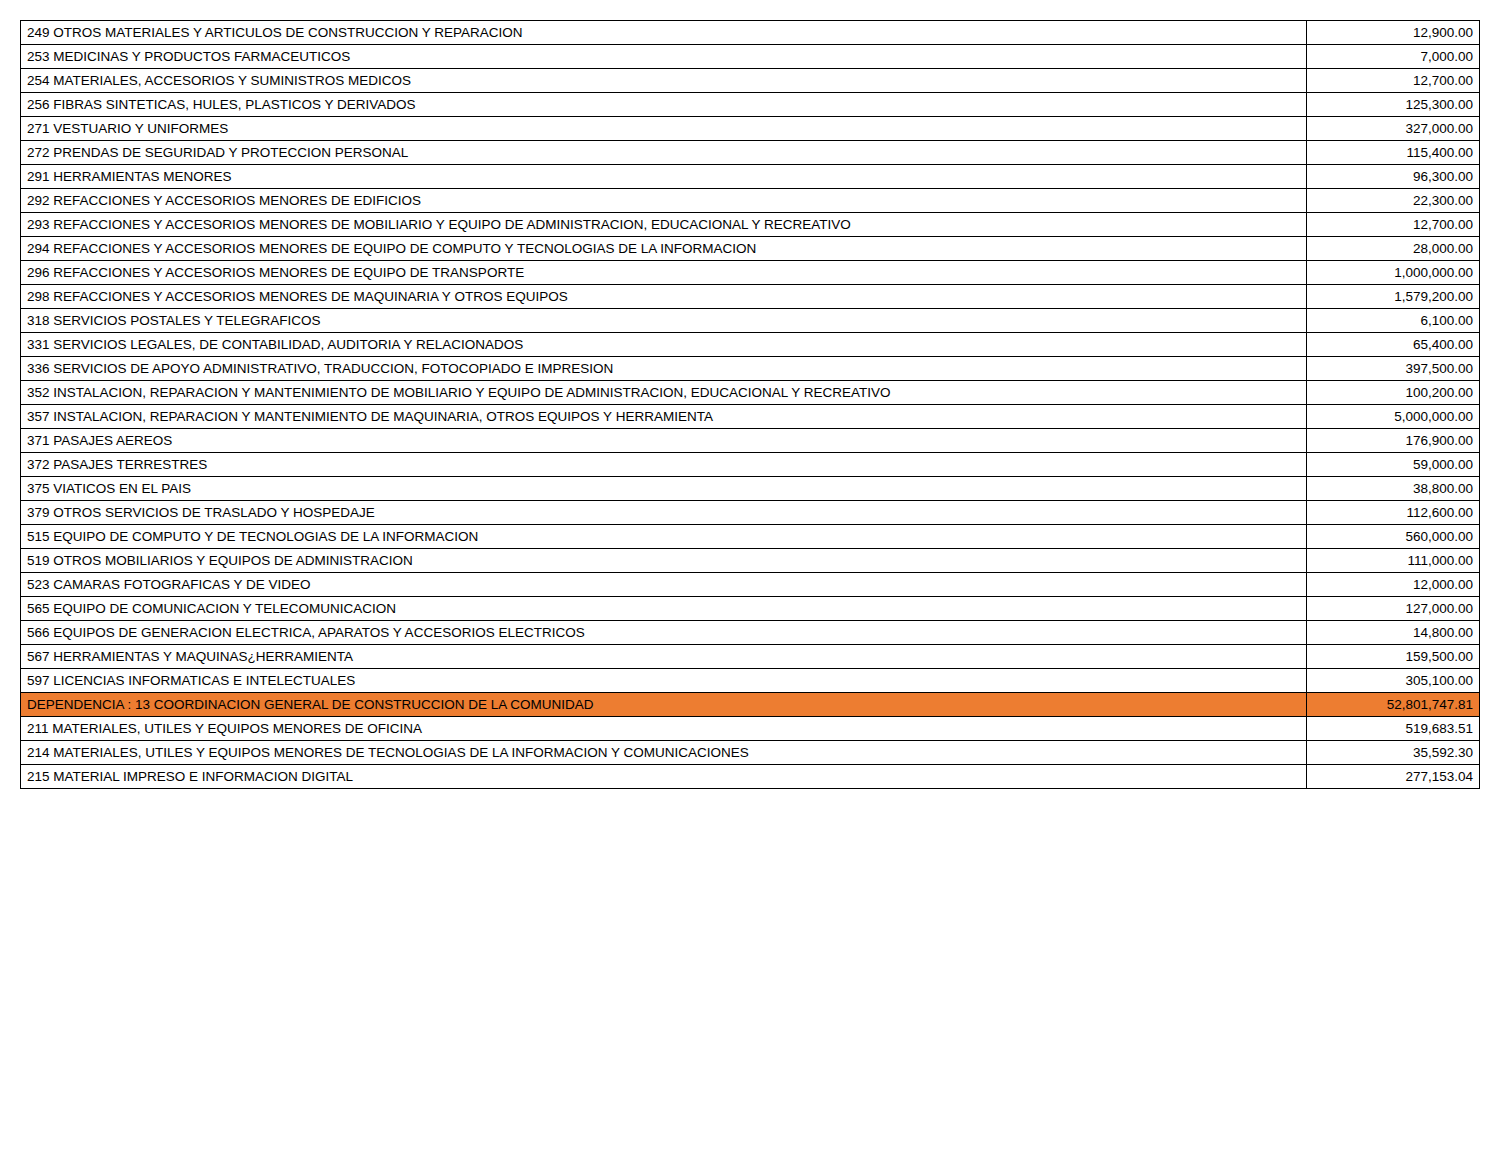| 249 OTROS MATERIALES Y ARTICULOS DE CONSTRUCCION Y REPARACION | 12,900.00 |
| 253 MEDICINAS Y PRODUCTOS FARMACEUTICOS | 7,000.00 |
| 254 MATERIALES, ACCESORIOS Y SUMINISTROS MEDICOS | 12,700.00 |
| 256 FIBRAS SINTETICAS, HULES, PLASTICOS Y DERIVADOS | 125,300.00 |
| 271 VESTUARIO Y UNIFORMES | 327,000.00 |
| 272 PRENDAS DE SEGURIDAD Y PROTECCION PERSONAL | 115,400.00 |
| 291 HERRAMIENTAS MENORES | 96,300.00 |
| 292 REFACCIONES Y ACCESORIOS MENORES DE EDIFICIOS | 22,300.00 |
| 293 REFACCIONES Y ACCESORIOS MENORES DE MOBILIARIO Y EQUIPO DE ADMINISTRACION, EDUCACIONAL Y RECREATIVO | 12,700.00 |
| 294 REFACCIONES Y ACCESORIOS MENORES DE EQUIPO DE COMPUTO Y TECNOLOGIAS DE LA INFORMACION | 28,000.00 |
| 296 REFACCIONES Y ACCESORIOS MENORES DE EQUIPO DE TRANSPORTE | 1,000,000.00 |
| 298 REFACCIONES Y ACCESORIOS MENORES DE MAQUINARIA Y OTROS EQUIPOS | 1,579,200.00 |
| 318 SERVICIOS POSTALES Y TELEGRAFICOS | 6,100.00 |
| 331 SERVICIOS LEGALES, DE CONTABILIDAD, AUDITORIA Y RELACIONADOS | 65,400.00 |
| 336 SERVICIOS DE APOYO ADMINISTRATIVO, TRADUCCION, FOTOCOPIADO E IMPRESION | 397,500.00 |
| 352 INSTALACION, REPARACION Y MANTENIMIENTO DE MOBILIARIO Y EQUIPO DE ADMINISTRACION, EDUCACIONAL Y RECREATIVO | 100,200.00 |
| 357 INSTALACION, REPARACION Y MANTENIMIENTO DE MAQUINARIA, OTROS EQUIPOS Y HERRAMIENTA | 5,000,000.00 |
| 371 PASAJES AEREOS | 176,900.00 |
| 372 PASAJES TERRESTRES | 59,000.00 |
| 375 VIATICOS EN EL PAIS | 38,800.00 |
| 379 OTROS SERVICIOS DE TRASLADO Y HOSPEDAJE | 112,600.00 |
| 515 EQUIPO DE COMPUTO Y DE TECNOLOGIAS DE LA INFORMACION | 560,000.00 |
| 519 OTROS MOBILIARIOS Y EQUIPOS DE ADMINISTRACION | 111,000.00 |
| 523 CAMARAS FOTOGRAFICAS Y DE VIDEO | 12,000.00 |
| 565 EQUIPO DE COMUNICACION Y TELECOMUNICACION | 127,000.00 |
| 566 EQUIPOS DE GENERACION ELECTRICA, APARATOS Y ACCESORIOS ELECTRICOS | 14,800.00 |
| 567 HERRAMIENTAS Y MAQUINAS¿HERRAMIENTA | 159,500.00 |
| 597 LICENCIAS INFORMATICAS E INTELECTUALES | 305,100.00 |
| DEPENDENCIA : 13 COORDINACION GENERAL DE CONSTRUCCION DE LA COMUNIDAD | 52,801,747.81 |
| 211 MATERIALES, UTILES Y EQUIPOS MENORES DE OFICINA | 519,683.51 |
| 214 MATERIALES, UTILES Y EQUIPOS MENORES DE TECNOLOGIAS DE LA INFORMACION Y COMUNICACIONES | 35,592.30 |
| 215 MATERIAL IMPRESO E INFORMACION DIGITAL | 277,153.04 |